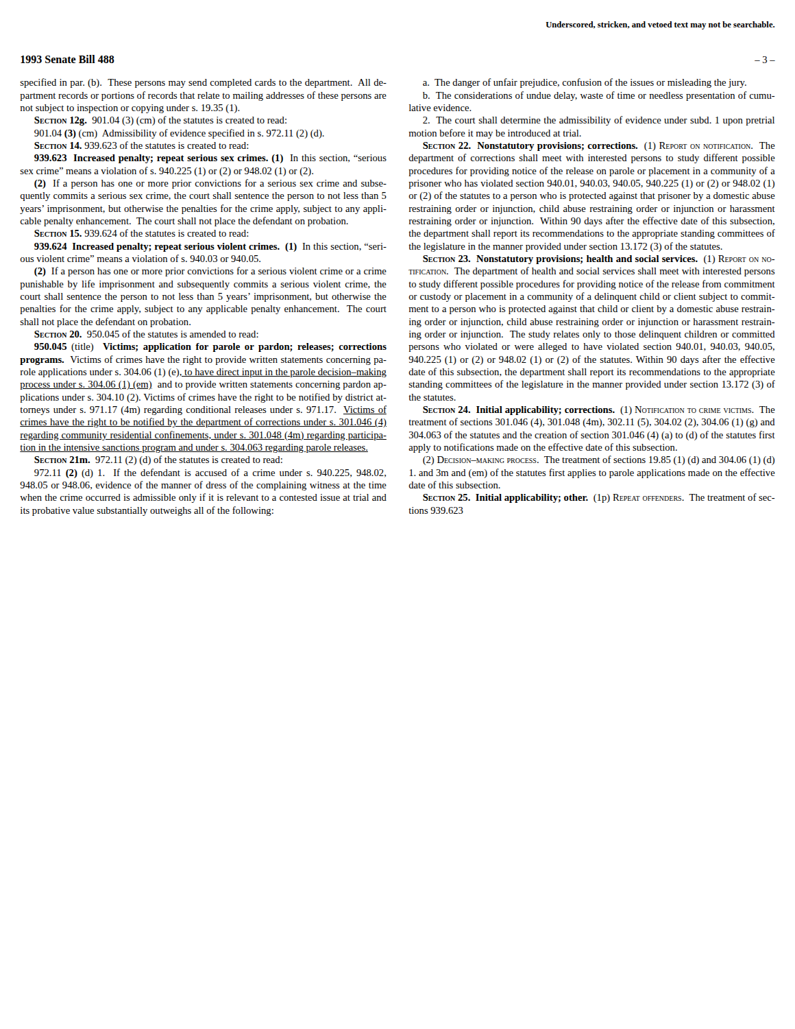Underscored, stricken, and vetoed text may not be searchable.
1993 Senate Bill 488 – 3 –
specified in par. (b). These persons may send completed cards to the department. All department records or portions of records that relate to mailing addresses of these persons are not subject to inspection or copying under s. 19.35 (1).
Section 12g. 901.04 (3) (cm) of the statutes is created to read:
901.04 (3) (cm) Admissibility of evidence specified in s. 972.11 (2) (d).
Section 14. 939.623 of the statutes is created to read:
939.623 Increased penalty; repeat serious sex crimes. (1) In this section, “serious sex crime” means a violation of s. 940.225 (1) or (2) or 948.02 (1) or (2).
(2) If a person has one or more prior convictions for a serious sex crime and subsequently commits a serious sex crime, the court shall sentence the person to not less than 5 years’ imprisonment, but otherwise the penalties for the crime apply, subject to any applicable penalty enhancement. The court shall not place the defendant on probation.
Section 15. 939.624 of the statutes is created to read:
939.624 Increased penalty; repeat serious violent crimes. (1) In this section, “serious violent crime” means a violation of s. 940.03 or 940.05.
(2) If a person has one or more prior convictions for a serious violent crime or a crime punishable by life imprisonment and subsequently commits a serious violent crime, the court shall sentence the person to not less than 5 years’ imprisonment, but otherwise the penalties for the crime apply, subject to any applicable penalty enhancement. The court shall not place the defendant on probation.
Section 20. 950.045 of the statutes is amended to read:
950.045 (title) Victims; application for parole or pardon; releases; corrections programs. Victims of crimes have the right to provide written statements concerning parole applications under s. 304.06 (1) (e), to have direct input in the parole decision–making process under s. 304.06 (1) (em) and to provide written statements concerning pardon applications under s. 304.10 (2). Victims of crimes have the right to be notified by district attorneys under s. 971.17 (4m) regarding conditional releases under s. 971.17. Victims of crimes have the right to be notified by the department of corrections under s. 301.046 (4) regarding community residential confinements, under s. 301.048 (4m) regarding participation in the intensive sanctions program and under s. 304.063 regarding parole releases.
Section 21m. 972.11 (2) (d) of the statutes is created to read:
972.11 (2) (d) 1. If the defendant is accused of a crime under s. 940.225, 948.02, 948.05 or 948.06, evidence of the manner of dress of the complaining witness at the time when the crime occurred is admissible only if it is relevant to a contested issue at trial and its probative value substantially outweighs all of the following:
a. The danger of unfair prejudice, confusion of the issues or misleading the jury.
b. The considerations of undue delay, waste of time or needless presentation of cumulative evidence.
2. The court shall determine the admissibility of evidence under subd. 1 upon pretrial motion before it may be introduced at trial.
Section 22. Nonstatutory provisions; corrections. (1) Report on notification. The department of corrections shall meet with interested persons to study different possible procedures for providing notice of the release on parole or placement in a community of a prisoner who has violated section 940.01, 940.03, 940.05, 940.225 (1) or (2) or 948.02 (1) or (2) of the statutes to a person who is protected against that prisoner by a domestic abuse restraining order or injunction, child abuse restraining order or injunction or harassment restraining order or injunction. Within 90 days after the effective date of this subsection, the department shall report its recommendations to the appropriate standing committees of the legislature in the manner provided under section 13.172 (3) of the statutes.
Section 23. Nonstatutory provisions; health and social services. (1) Report on notification. The department of health and social services shall meet with interested persons to study different possible procedures for providing notice of the release from commitment or custody or placement in a community of a delinquent child or client subject to commitment to a person who is protected against that child or client by a domestic abuse restraining order or injunction, child abuse restraining order or injunction or harassment restraining order or injunction. The study relates only to those delinquent children or committed persons who violated or were alleged to have violated section 940.01, 940.03, 940.05, 940.225 (1) or (2) or 948.02 (1) or (2) of the statutes. Within 90 days after the effective date of this subsection, the department shall report its recommendations to the appropriate standing committees of the legislature in the manner provided under section 13.172 (3) of the statutes.
Section 24. Initial applicability; corrections. (1) Notification to crime victims. The treatment of sections 301.046 (4), 301.048 (4m), 302.11 (5), 304.02 (2), 304.06 (1) (g) and 304.063 of the statutes and the creation of section 301.046 (4) (a) to (d) of the statutes first apply to notifications made on the effective date of this subsection.
(2) Decision–making process. The treatment of sections 19.85 (1) (d) and 304.06 (1) (d) 1. and 3m and (em) of the statutes first applies to parole applications made on the effective date of this subsection.
Section 25. Initial applicability; other. (1p) Repeat offenders. The treatment of sections 939.623